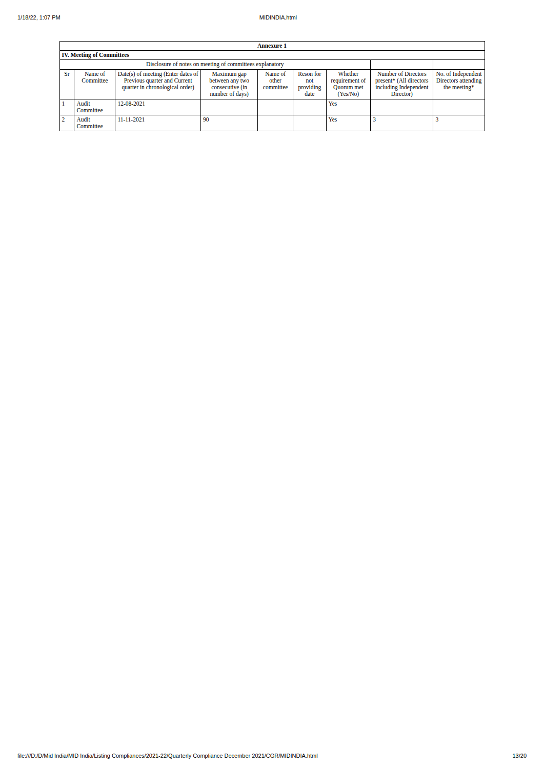1/18/22, 1:07 PM
MIDINDIA.html
| Annexure 1 |
| IV. Meeting of Committees |
| Disclosure of notes on meeting of committees explanatory | | |
| Sr | Name of Committee | Date(s) of meeting (Enter dates of Previous quarter and Current quarter in chronological order) | Maximum gap between any two consecutive (in number of days) | Name of other committee | Reson for not providing date | Whether requirement of Quorum met (Yes/No) | Number of Directors present* (All directors including Independent Director) | No. of Independent Directors attending the meeting* |
| 1 | Audit Committee | 12-08-2021 | | | | Yes | | |
| 2 | Audit Committee | 11-11-2021 | 90 | | | Yes | 3 | 3 |
file:///D:/D/Mid India/MID India/Listing Compliances/2021-22/Quarterly Compliance December 2021/CGR/MIDINDIA.html
13/20